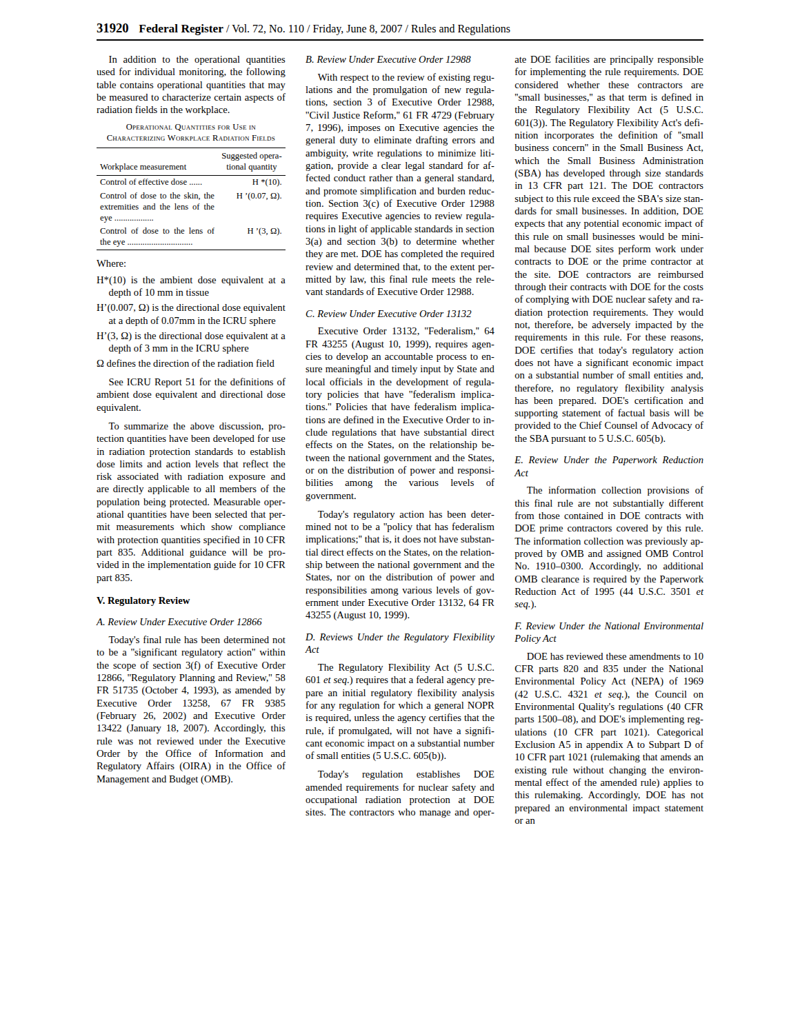31920 Federal Register / Vol. 72, No. 110 / Friday, June 8, 2007 / Rules and Regulations
In addition to the operational quantities used for individual monitoring, the following table contains operational quantities that may be measured to characterize certain aspects of radiation fields in the workplace.
Operational Quantities for Use in Characterizing Workplace Radiation Fields
| Workplace measurement | Suggested operational quantity |
| --- | --- |
| Control of effective dose ...... | H *(10). |
| Control of dose to the skin, the extremities and the lens of the eye .................. | H ’(0.07, Ω). |
| Control of dose to the lens of the eye .............................. | H ’(3, Ω). |
Where:
H*(10) is the ambient dose equivalent at a depth of 10 mm in tissue H’(0.007, Ω) is the directional dose equivalent at a depth of 0.07mm in the ICRU sphere H’(3, Ω) is the directional dose equivalent at a depth of 3 mm in the ICRU sphere Ω defines the direction of the radiation field
See ICRU Report 51 for the definitions of ambient dose equivalent and directional dose equivalent.
To summarize the above discussion, protection quantities have been developed for use in radiation protection standards to establish dose limits and action levels that reflect the risk associated with radiation exposure and are directly applicable to all members of the population being protected. Measurable operational quantities have been selected that permit measurements which show compliance with protection quantities specified in 10 CFR part 835. Additional guidance will be provided in the implementation guide for 10 CFR part 835.
V. Regulatory Review
A. Review Under Executive Order 12866
Today's final rule has been determined not to be a ''significant regulatory action'' within the scope of section 3(f) of Executive Order 12866, ''Regulatory Planning and Review,'' 58 FR 51735 (October 4, 1993), as amended by Executive Order 13258, 67 FR 9385 (February 26, 2002) and Executive Order 13422 (January 18, 2007). Accordingly, this rule was not reviewed under the Executive Order by the Office of Information and Regulatory Affairs (OIRA) in the Office of Management and Budget (OMB).
B. Review Under Executive Order 12988
With respect to the review of existing regulations and the promulgation of new regulations, section 3 of Executive Order 12988, ''Civil Justice Reform,'' 61 FR 4729 (February 7, 1996), imposes on Executive agencies the general duty to eliminate drafting errors and ambiguity, write regulations to minimize litigation, provide a clear legal standard for affected conduct rather than a general standard, and promote simplification and burden reduction. Section 3(c) of Executive Order 12988 requires Executive agencies to review regulations in light of applicable standards in section 3(a) and section 3(b) to determine whether they are met. DOE has completed the required review and determined that, to the extent permitted by law, this final rule meets the relevant standards of Executive Order 12988.
C. Review Under Executive Order 13132
Executive Order 13132, ''Federalism,'' 64 FR 43255 (August 10, 1999), requires agencies to develop an accountable process to ensure meaningful and timely input by State and local officials in the development of regulatory policies that have ''federalism implications.'' Policies that have federalism implications are defined in the Executive Order to include regulations that have substantial direct effects on the States, on the relationship between the national government and the States, or on the distribution of power and responsibilities among the various levels of government.
Today's regulatory action has been determined not to be a ''policy that has federalism implications;'' that is, it does not have substantial direct effects on the States, on the relationship between the national government and the States, nor on the distribution of power and responsibilities among various levels of government under Executive Order 13132, 64 FR 43255 (August 10, 1999).
D. Reviews Under the Regulatory Flexibility Act
The Regulatory Flexibility Act (5 U.S.C. 601 et seq.) requires that a federal agency prepare an initial regulatory flexibility analysis for any regulation for which a general NOPR is required, unless the agency certifies that the rule, if promulgated, will not have a significant economic impact on a substantial number of small entities (5 U.S.C. 605(b)).
Today's regulation establishes DOE amended requirements for nuclear safety and occupational radiation protection at DOE sites. The contractors who manage and operate DOE facilities are principally responsible for implementing the rule requirements. DOE considered whether these contractors are ''small businesses,'' as that term is defined in the Regulatory Flexibility Act (5 U.S.C. 601(3)). The Regulatory Flexibility Act's definition incorporates the definition of ''small business concern'' in the Small Business Act, which the Small Business Administration (SBA) has developed through size standards in 13 CFR part 121. The DOE contractors subject to this rule exceed the SBA's size standards for small businesses. In addition, DOE expects that any potential economic impact of this rule on small businesses would be minimal because DOE sites perform work under contracts to DOE or the prime contractor at the site. DOE contractors are reimbursed through their contracts with DOE for the costs of complying with DOE nuclear safety and radiation protection requirements. They would not, therefore, be adversely impacted by the requirements in this rule. For these reasons, DOE certifies that today's regulatory action does not have a significant economic impact on a substantial number of small entities and, therefore, no regulatory flexibility analysis has been prepared. DOE's certification and supporting statement of factual basis will be provided to the Chief Counsel of Advocacy of the SBA pursuant to 5 U.S.C. 605(b).
E. Review Under the Paperwork Reduction Act
The information collection provisions of this final rule are not substantially different from those contained in DOE contracts with DOE prime contractors covered by this rule. The information collection was previously approved by OMB and assigned OMB Control No. 1910–0300. Accordingly, no additional OMB clearance is required by the Paperwork Reduction Act of 1995 (44 U.S.C. 3501 et seq.).
F. Review Under the National Environmental Policy Act
DOE has reviewed these amendments to 10 CFR parts 820 and 835 under the National Environmental Policy Act (NEPA) of 1969 (42 U.S.C. 4321 et seq.), the Council on Environmental Quality's regulations (40 CFR parts 1500–08), and DOE's implementing regulations (10 CFR part 1021). Categorical Exclusion A5 in appendix A to Subpart D of 10 CFR part 1021 (rulemaking that amends an existing rule without changing the environmental effect of the amended rule) applies to this rulemaking. Accordingly, DOE has not prepared an environmental impact statement or an